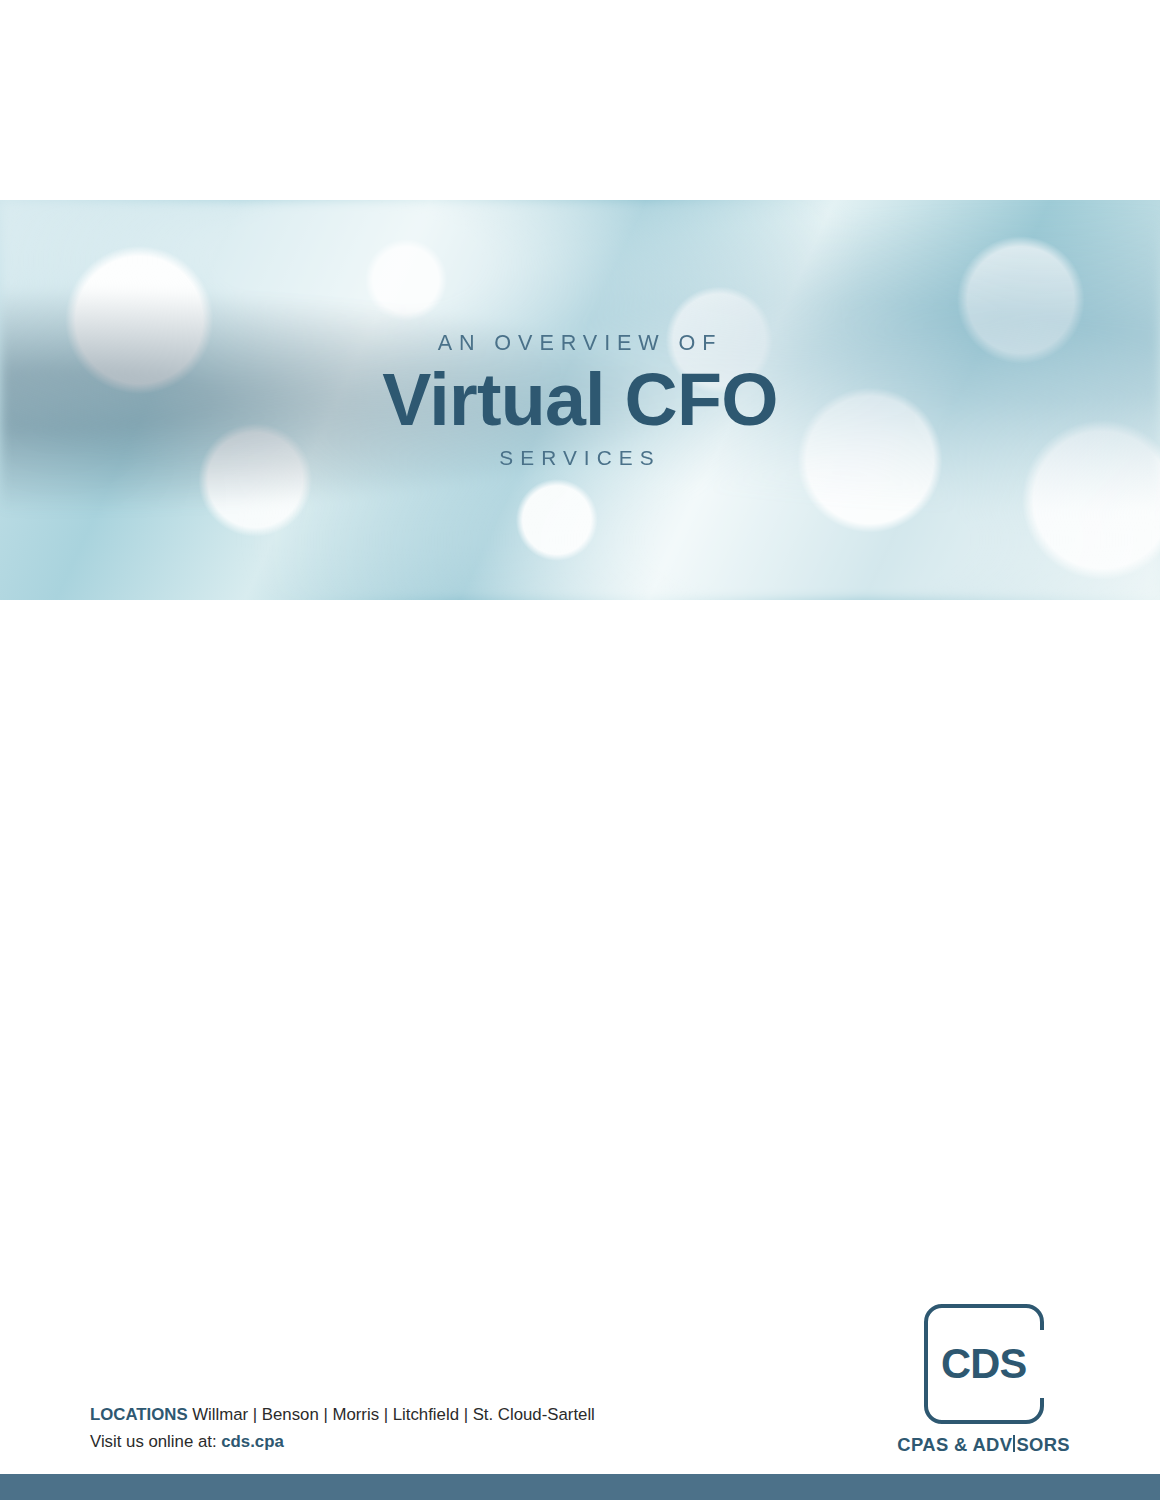An Overview of
Virtual CFO
Services
LOCATIONS Willmar | Benson | Morris | Litchfield | St. Cloud-Sartell
Visit us online at: cds.cpa
CDS
CPAS & ADV SORS